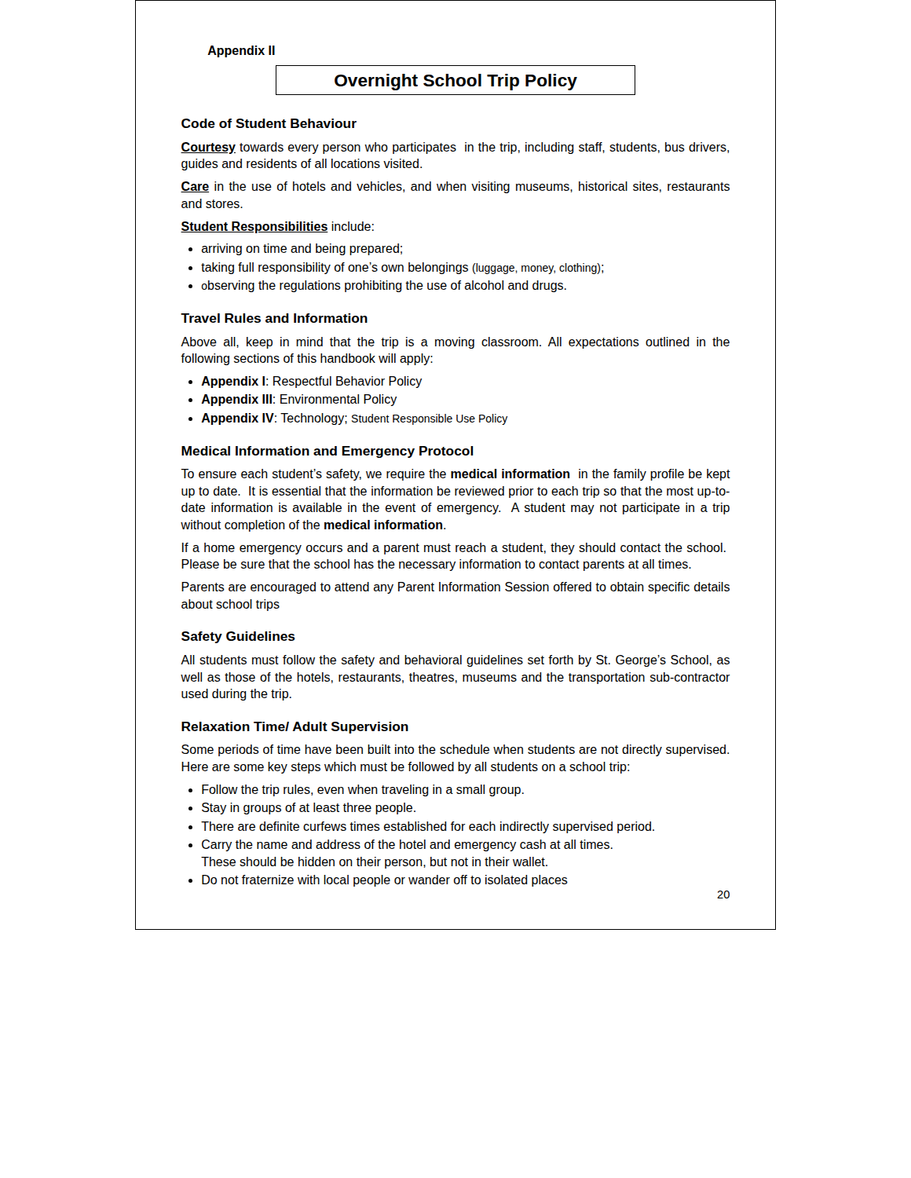Appendix II
Overnight School Trip Policy
Code of Student Behaviour
Courtesy towards every person who participates in the trip, including staff, students, bus drivers, guides and residents of all locations visited.
Care in the use of hotels and vehicles, and when visiting museums, historical sites, restaurants and stores.
Student Responsibilities include:
arriving on time and being prepared;
taking full responsibility of one’s own belongings (luggage, money, clothing);
observing the regulations prohibiting the use of alcohol and drugs.
Travel Rules and Information
Above all, keep in mind that the trip is a moving classroom. All expectations outlined in the following sections of this handbook will apply:
Appendix I: Respectful Behavior Policy
Appendix III: Environmental Policy
Appendix IV: Technology; Student Responsible Use Policy
Medical Information and Emergency Protocol
To ensure each student’s safety, we require the medical information in the family profile be kept up to date. It is essential that the information be reviewed prior to each trip so that the most up-to-date information is available in the event of emergency. A student may not participate in a trip without completion of the medical information.
If a home emergency occurs and a parent must reach a student, they should contact the school. Please be sure that the school has the necessary information to contact parents at all times.
Parents are encouraged to attend any Parent Information Session offered to obtain specific details about school trips
Safety Guidelines
All students must follow the safety and behavioral guidelines set forth by St. George’s School, as well as those of the hotels, restaurants, theatres, museums and the transportation sub-contractor used during the trip.
Relaxation Time/ Adult Supervision
Some periods of time have been built into the schedule when students are not directly supervised. Here are some key steps which must be followed by all students on a school trip:
Follow the trip rules, even when traveling in a small group.
Stay in groups of at least three people.
There are definite curfews times established for each indirectly supervised period.
Carry the name and address of the hotel and emergency cash at all times.
These should be hidden on their person, but not in their wallet.
Do not fraternize with local people or wander off to isolated places
20